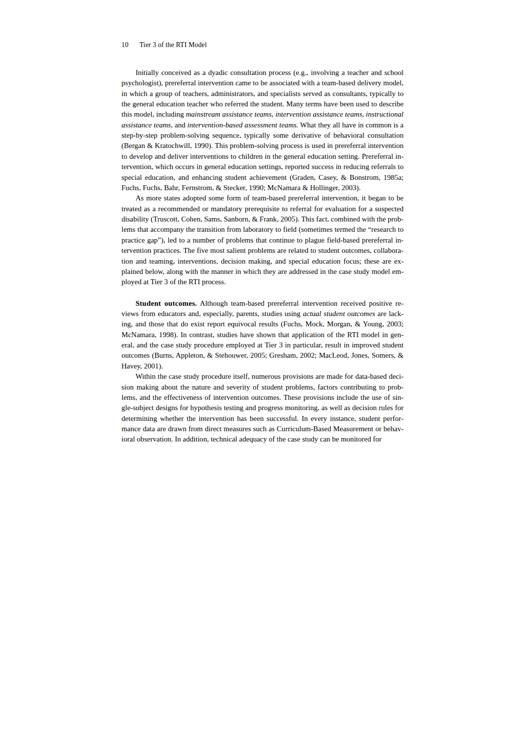10 Tier 3 of the RTI Model
Initially conceived as a dyadic consultation process (e.g., involving a teacher and school psychologist), prereferral intervention came to be associated with a team-based delivery model, in which a group of teachers, administrators, and specialists served as consultants, typically to the general education teacher who referred the student. Many terms have been used to describe this model, including mainstream assistance teams, intervention assistance teams, instructional assistance teams, and intervention-based assessment teams. What they all have in common is a step-by-step problem-solving sequence, typically some derivative of behavioral consultation (Bergan & Kratochwill, 1990). This problem-solving process is used in prereferral intervention to develop and deliver interventions to children in the general education setting. Prereferral intervention, which occurs in general education settings, reported success in reducing referrals to special education, and enhancing student achievement (Graden, Casey, & Bonstrom, 1985a; Fuchs, Fuchs, Bahr, Fernstrom, & Stecker, 1990; McNamara & Hollinger, 2003).
As more states adopted some form of team-based prereferral intervention, it began to be treated as a recommended or mandatory prerequisite to referral for evaluation for a suspected disability (Truscott, Cohen, Sams, Sanborn, & Frank, 2005). This fact, combined with the problems that accompany the transition from laboratory to field (sometimes termed the “research to practice gap”), led to a number of problems that continue to plague field-based prereferral intervention practices. The five most salient problems are related to student outcomes, collaboration and teaming, interventions, decision making, and special education focus; these are explained below, along with the manner in which they are addressed in the case study model employed at Tier 3 of the RTI process.
Student outcomes. Although team-based prereferral intervention received positive reviews from educators and, especially, parents, studies using actual student outcomes are lacking, and those that do exist report equivocal results (Fuchs, Mock, Morgan, & Young, 2003; McNamara, 1998). In contrast, studies have shown that application of the RTI model in general, and the case study procedure employed at Tier 3 in particular, result in improved student outcomes (Burns, Appleton, & Stehouwer, 2005; Gresham, 2002; MacLeod, Jones, Somers, & Havey, 2001).
Within the case study procedure itself, numerous provisions are made for data-based decision making about the nature and severity of student problems, factors contributing to problems, and the effectiveness of intervention outcomes. These provisions include the use of single-subject designs for hypothesis testing and progress monitoring, as well as decision rules for determining whether the intervention has been successful. In every instance, student performance data are drawn from direct measures such as Curriculum-Based Measurement or behavioral observation. In addition, technical adequacy of the case study can be monitored for